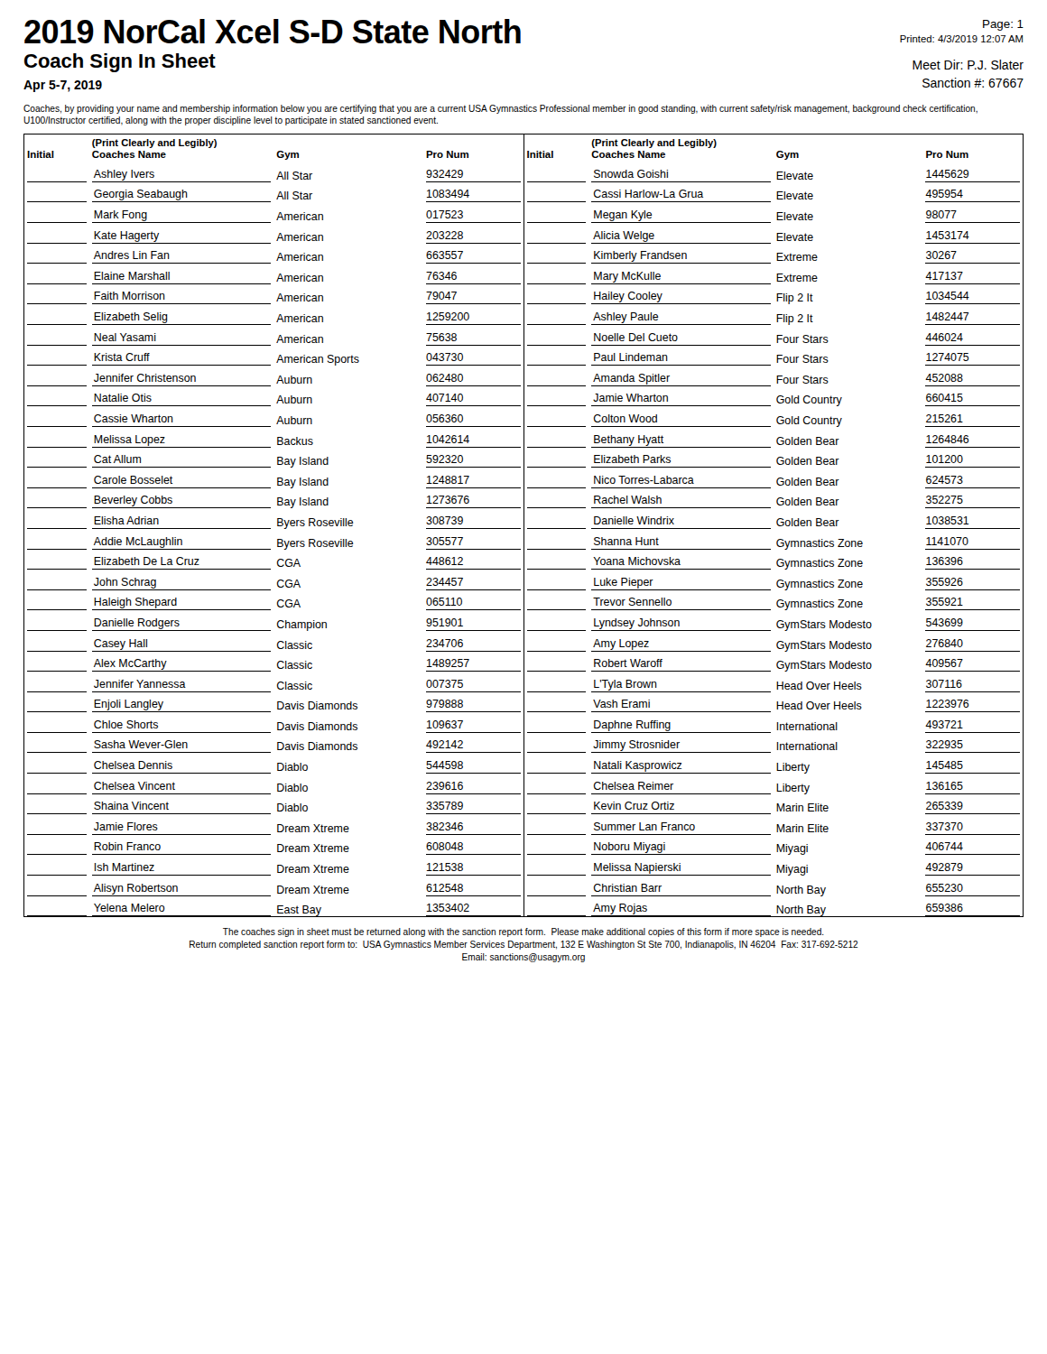Page: 1
Printed: 4/3/2019 12:07 AM
2019 NorCal Xcel S-D State North
Coach Sign In Sheet
Meet Dir: P.J. Slater
Sanction #: 67667
Apr 5-7, 2019
Coaches, by providing your name and membership information below you are certifying that you are a current USA Gymnastics Professional member in good standing, with current safety/risk management, background check certification, U100/Instructor certified, along with the proper discipline level to participate in stated sanctioned event.
| / / (Print Clearly and Legibly) / / / --- / --- / --- / / Initial / Coaches Name / Gym / Pro Num / / / Ashley Ivers / All Star / 932429 / / / Georgia Seabaugh / All Star / 1083494 / / / Mark Fong / American / 017523 / / / Kate Hagerty / American / 203228 / / / Andres Lin Fan / American / 663557 / / / Elaine Marshall / American / 76346 / / / Faith Morrison / American / 79047 / / / Elizabeth Selig / American / 1259200 / / / Neal Yasami / American / 75638 / / / Krista Cruff / American Sports / 043730 / / / Jennifer Christenson / Auburn / 062480 / / / Natalie Otis / Auburn / 407140 / / / Cassie Wharton / Auburn / 056360 / / / Melissa Lopez / Backus / 1042614 / / / Cat Allum / Bay Island / 592320 / / / Carole Bosselet / Bay Island / 1248817 / / / Beverley Cobbs / Bay Island / 1273676 / / / Elisha Adrian / Byers Roseville / 308739 / / / Addie McLaughlin / Byers Roseville / 305577 / / / Elizabeth De La Cruz / CGA / 448612 / / / John Schrag / CGA / 234457 / / / Haleigh Shepard / CGA / 065110 / / / Danielle Rodgers / Champion / 951901 / / / Casey Hall / Classic / 234706 / / / Alex McCarthy / Classic / 1489257 / / / Jennifer Yannessa / Classic / 007375 / / / Enjoli Langley / Davis Diamonds / 979888 / / / Chloe Shorts / Davis Diamonds / 109637 / / / Sasha Wever-Glen / Davis Diamonds / 492142 / / / Chelsea Dennis / Diablo / 544598 / / / Chelsea Vincent / Diablo / 239616 / / / Shaina Vincent / Diablo / 335789 / / / Jamie Flores / Dream Xtreme / 382346 / / / Robin Franco / Dream Xtreme / 608048 / / / Ish Martinez / Dream Xtreme / 121538 / / / Alisyn Robertson / Dream Xtreme / 612548 / / / Yelena Melero / East Bay / 1353402 / | / / (Print Clearly and Legibly) / / / --- / --- / --- / / Initial / Coaches Name / Gym / Pro Num / / / Snowda Goishi / Elevate / 1445629 / / / Cassi Harlow-La Grua / Elevate / 495954 / / / Megan Kyle / Elevate / 98077 / / / Alicia Welge / Elevate / 1453174 / / / Kimberly Frandsen / Extreme / 30267 / / / Mary McKulle / Extreme / 417137 / / / Hailey Cooley / Flip 2 It / 1034544 / / / Ashley Paule / Flip 2 It / 1482447 / / / Noelle Del Cueto / Four Stars / 446024 / / / Paul Lindeman / Four Stars / 1274075 / / / Amanda Spitler / Four Stars / 452088 / / / Jamie Wharton / Gold Country / 660415 / / / Colton Wood / Gold Country / 215261 / / / Bethany Hyatt / Golden Bear / 1264846 / / / Elizabeth Parks / Golden Bear / 101200 / / / Nico Torres-Labarca / Golden Bear / 624573 / / / Rachel Walsh / Golden Bear / 352275 / / / Danielle Windrix / Golden Bear / 1038531 / / / Shanna Hunt / Gymnastics Zone / 1141070 / / / Yoana Michovska / Gymnastics Zone / 136396 / / / Luke Pieper / Gymnastics Zone / 355926 / / / Trevor Sennello / Gymnastics Zone / 355921 / / / Lyndsey Johnson / GymStars Modesto / 543699 / / / Amy Lopez / GymStars Modesto / 276840 / / / Robert Waroff / GymStars Modesto / 409567 / / / L'Tyla Brown / Head Over Heels / 307116 / / / Vash Erami / Head Over Heels / 1223976 / / / Daphne Ruffing / International / 493721 / / / Jimmy Strosnider / International / 322935 / / / Natali Kasprowicz / Liberty / 145485 / / / Chelsea Reimer / Liberty / 136165 / / / Kevin Cruz Ortiz / Marin Elite / 265339 / / / Summer Lan Franco / Marin Elite / 337370 / / / Noboru Miyagi / Miyagi / 406744 / / / Melissa Napierski / Miyagi / 492879 / / / Christian Barr / North Bay / 655230 / / / Amy Rojas / North Bay / 659386 / |
The coaches sign in sheet must be returned along with the sanction report form. Please make additional copies of this form if more space is needed.
Return completed sanction report form to: USA Gymnastics Member Services Department, 132 E Washington St Ste 700, Indianapolis, IN 46204 Fax: 317-692-5212
Email: sanctions@usagym.org